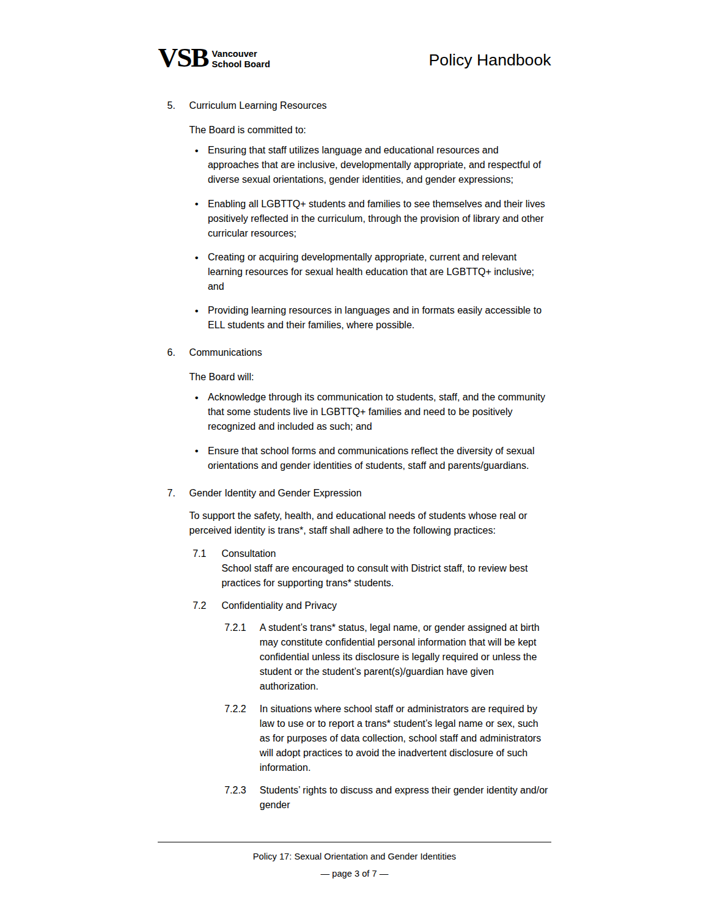VSB Vancouver
School Board
Policy Handbook
5. Curriculum Learning Resources
The Board is committed to:
Ensuring that staff utilizes language and educational resources and approaches that are inclusive, developmentally appropriate, and respectful of diverse sexual orientations, gender identities, and gender expressions;
Enabling all LGBTTQ+ students and families to see themselves and their lives positively reflected in the curriculum, through the provision of library and other curricular resources;
Creating or acquiring developmentally appropriate, current and relevant learning resources for sexual health education that are LGBTTQ+ inclusive; and
Providing learning resources in languages and in formats easily accessible to ELL students and their families, where possible.
6. Communications
The Board will:
Acknowledge through its communication to students, staff, and the community that some students live in LGBTTQ+ families and need to be positively recognized and included as such; and
Ensure that school forms and communications reflect the diversity of sexual orientations and gender identities of students, staff and parents/guardians.
7. Gender Identity and Gender Expression
To support the safety, health, and educational needs of students whose real or perceived identity is trans*, staff shall adhere to the following practices:
7.1 Consultation
School staff are encouraged to consult with District staff, to review best practices for supporting trans* students.
7.2 Confidentiality and Privacy
7.2.1 A student’s trans* status, legal name, or gender assigned at birth may constitute confidential personal information that will be kept confidential unless its disclosure is legally required or unless the student or the student’s parent(s)/guardian have given authorization.
7.2.2 In situations where school staff or administrators are required by law to use or to report a trans* student’s legal name or sex, such as for purposes of data collection, school staff and administrators will adopt practices to avoid the inadvertent disclosure of such information.
7.2.3 Students’ rights to discuss and express their gender identity and/or gender
Policy 17: Sexual Orientation and Gender Identities
— page 3 of 7 —